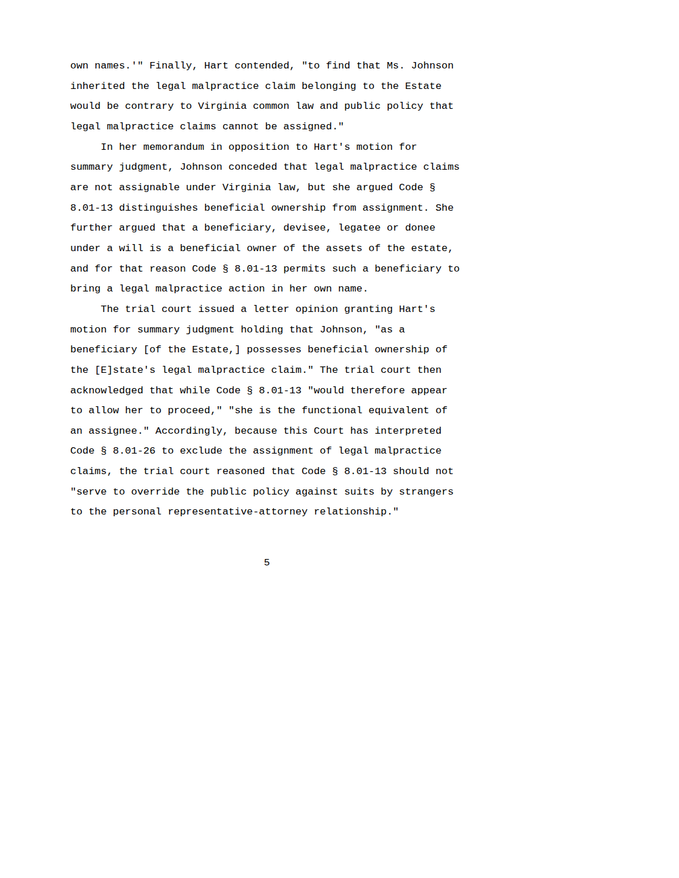own names.'" Finally, Hart contended, "to find that Ms. Johnson inherited the legal malpractice claim belonging to the Estate would be contrary to Virginia common law and public policy that legal malpractice claims cannot be assigned."
In her memorandum in opposition to Hart's motion for summary judgment, Johnson conceded that legal malpractice claims are not assignable under Virginia law, but she argued Code § 8.01-13 distinguishes beneficial ownership from assignment. She further argued that a beneficiary, devisee, legatee or donee under a will is a beneficial owner of the assets of the estate, and for that reason Code § 8.01-13 permits such a beneficiary to bring a legal malpractice action in her own name.
The trial court issued a letter opinion granting Hart's motion for summary judgment holding that Johnson, "as a beneficiary [of the Estate,] possesses beneficial ownership of the [E]state's legal malpractice claim." The trial court then acknowledged that while Code § 8.01-13 "would therefore appear to allow her to proceed," "she is the functional equivalent of an assignee." Accordingly, because this Court has interpreted Code § 8.01-26 to exclude the assignment of legal malpractice claims, the trial court reasoned that Code § 8.01-13 should not "serve to override the public policy against suits by strangers to the personal representative-attorney relationship."
5